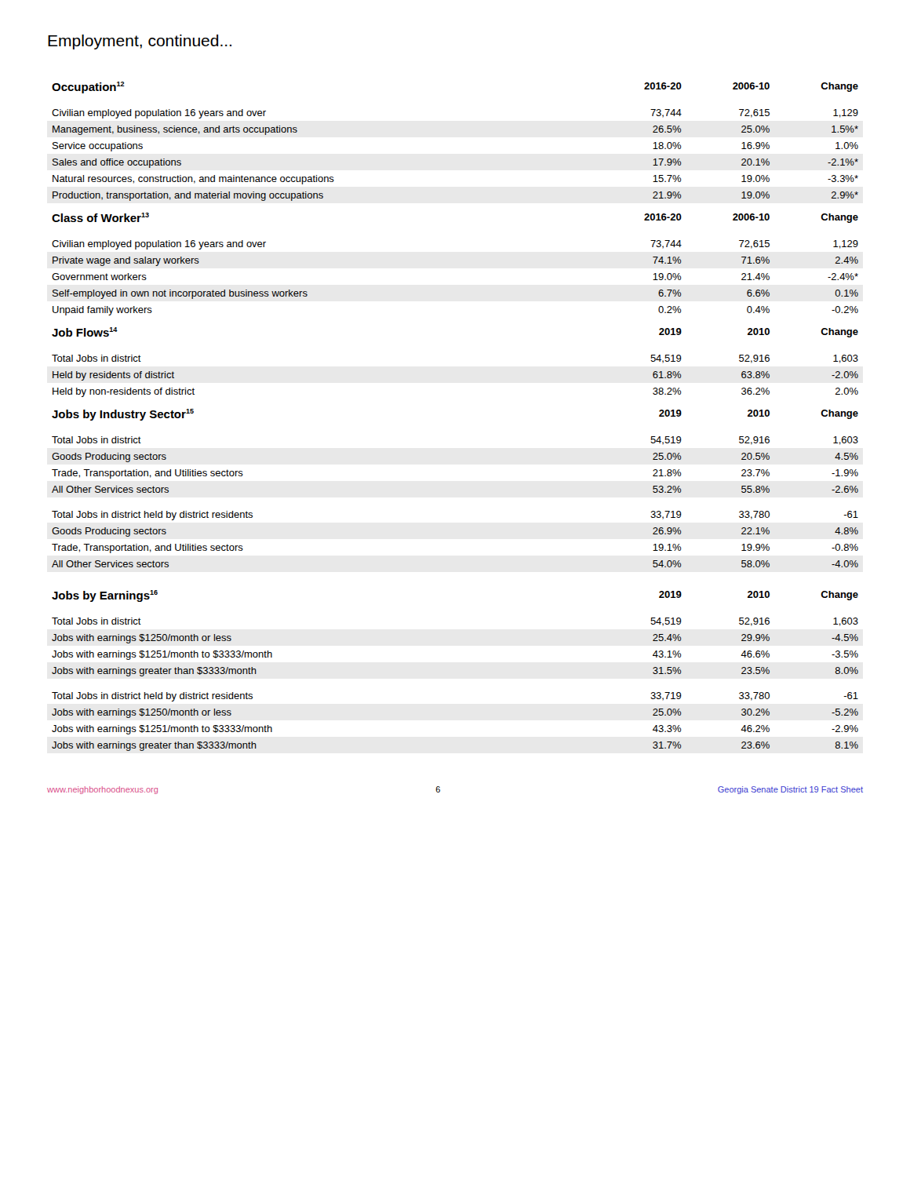Employment, continued...
| Occupation 12 | 2016-20 | 2006-10 | Change |
| Civilian employed population 16 years and over | 73,744 | 72,615 | 1,129 |
| Management, business, science, and arts occupations | 26.5% | 25.0% | 1.5%* |
| Service occupations | 18.0% | 16.9% | 1.0% |
| Sales and office occupations | 17.9% | 20.1% | -2.1%* |
| Natural resources, construction, and maintenance occupations | 15.7% | 19.0% | -3.3%* |
| Production, transportation, and material moving occupations | 21.9% | 19.0% | 2.9%* |
| Class of Worker 13 | 2016-20 | 2006-10 | Change |
| Civilian employed population 16 years and over | 73,744 | 72,615 | 1,129 |
| Private wage and salary workers | 74.1% | 71.6% | 2.4% |
| Government workers | 19.0% | 21.4% | -2.4%* |
| Self-employed in own not incorporated business workers | 6.7% | 6.6% | 0.1% |
| Unpaid family workers | 0.2% | 0.4% | -0.2% |
| Job Flows 14 | 2019 | 2010 | Change |
| Total Jobs in district | 54,519 | 52,916 | 1,603 |
| Held by residents of district | 61.8% | 63.8% | -2.0% |
| Held by non-residents of district | 38.2% | 36.2% | 2.0% |
| Jobs by Industry Sector 15 | 2019 | 2010 | Change |
| Total Jobs in district | 54,519 | 52,916 | 1,603 |
| Goods Producing sectors | 25.0% | 20.5% | 4.5% |
| Trade, Transportation, and Utilities sectors | 21.8% | 23.7% | -1.9% |
| All Other Services sectors | 53.2% | 55.8% | -2.6% |
| Total Jobs in district held by district residents | 33,719 | 33,780 | -61 |
| Goods Producing sectors | 26.9% | 22.1% | 4.8% |
| Trade, Transportation, and Utilities sectors | 19.1% | 19.9% | -0.8% |
| All Other Services sectors | 54.0% | 58.0% | -4.0% |
| Jobs by Earnings 16 | 2019 | 2010 | Change |
| Total Jobs in district | 54,519 | 52,916 | 1,603 |
| Jobs with earnings $1250/month or less | 25.4% | 29.9% | -4.5% |
| Jobs with earnings $1251/month to $3333/month | 43.1% | 46.6% | -3.5% |
| Jobs with earnings greater than $3333/month | 31.5% | 23.5% | 8.0% |
| Total Jobs in district held by district residents | 33,719 | 33,780 | -61 |
| Jobs with earnings $1250/month or less | 25.0% | 30.2% | -5.2% |
| Jobs with earnings $1251/month to $3333/month | 43.3% | 46.2% | -2.9% |
| Jobs with earnings greater than $3333/month | 31.7% | 23.6% | 8.1% |
www.neighborhoodnexus.org 6 Georgia Senate District 19 Fact Sheet